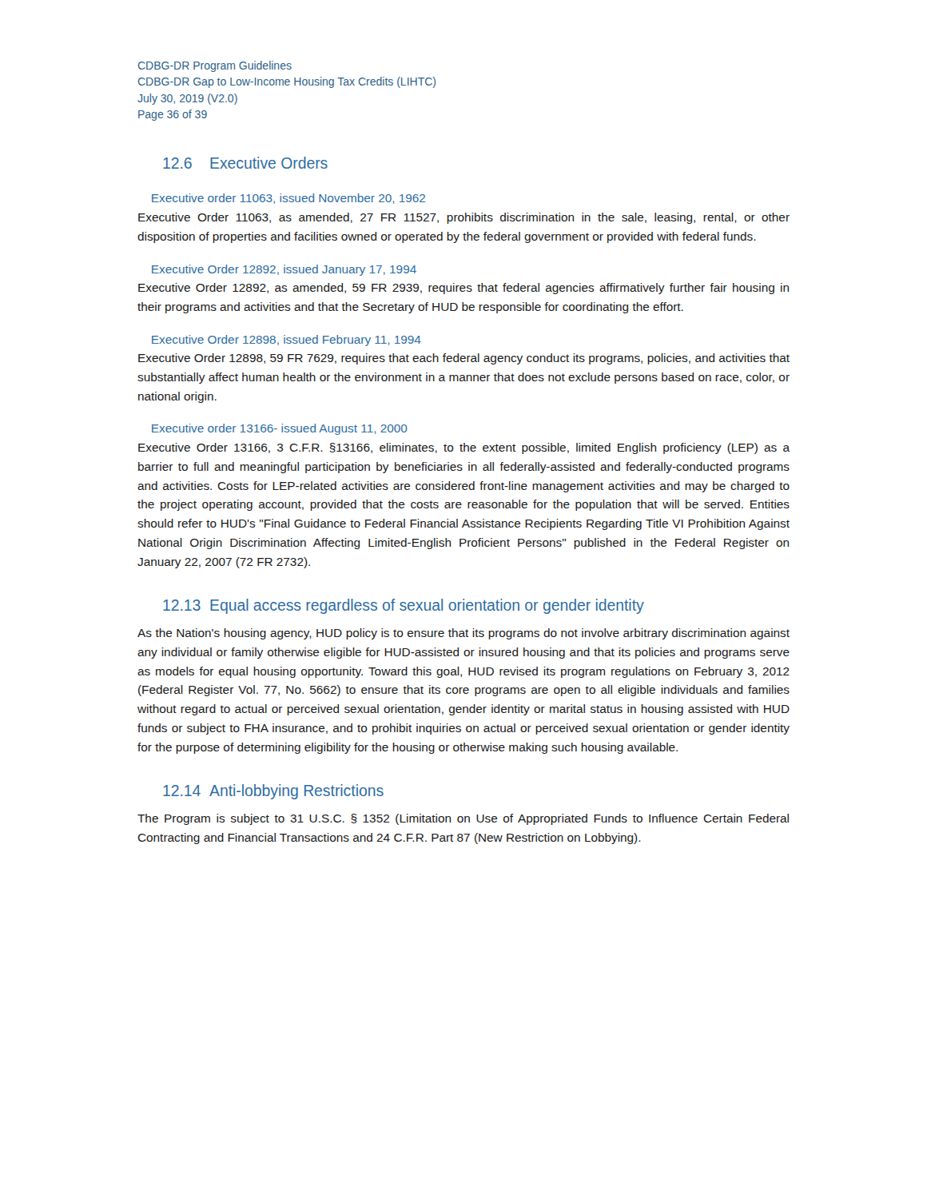CDBG-DR Program Guidelines
CDBG-DR Gap to Low-Income Housing Tax Credits (LIHTC)
July 30, 2019 (V2.0)
Page 36 of 39
12.6 Executive Orders
Executive order 11063, issued November 20, 1962
Executive Order 11063, as amended, 27 FR 11527, prohibits discrimination in the sale, leasing, rental, or other disposition of properties and facilities owned or operated by the federal government or provided with federal funds.
Executive Order 12892, issued January 17, 1994
Executive Order 12892, as amended, 59 FR 2939, requires that federal agencies affirmatively further fair housing in their programs and activities and that the Secretary of HUD be responsible for coordinating the effort.
Executive Order 12898, issued February 11, 1994
Executive Order 12898, 59 FR 7629, requires that each federal agency conduct its programs, policies, and activities that substantially affect human health or the environment in a manner that does not exclude persons based on race, color, or national origin.
Executive order 13166- issued August 11, 2000
Executive Order 13166, 3 C.F.R. §13166, eliminates, to the extent possible, limited English proficiency (LEP) as a barrier to full and meaningful participation by beneficiaries in all federally-assisted and federally-conducted programs and activities. Costs for LEP-related activities are considered front-line management activities and may be charged to the project operating account, provided that the costs are reasonable for the population that will be served. Entities should refer to HUD's "Final Guidance to Federal Financial Assistance Recipients Regarding Title VI Prohibition Against National Origin Discrimination Affecting Limited-English Proficient Persons" published in the Federal Register on January 22, 2007 (72 FR 2732).
12.13 Equal access regardless of sexual orientation or gender identity
As the Nation's housing agency, HUD policy is to ensure that its programs do not involve arbitrary discrimination against any individual or family otherwise eligible for HUD-assisted or insured housing and that its policies and programs serve as models for equal housing opportunity. Toward this goal, HUD revised its program regulations on February 3, 2012 (Federal Register Vol. 77, No. 5662) to ensure that its core programs are open to all eligible individuals and families without regard to actual or perceived sexual orientation, gender identity or marital status in housing assisted with HUD funds or subject to FHA insurance, and to prohibit inquiries on actual or perceived sexual orientation or gender identity for the purpose of determining eligibility for the housing or otherwise making such housing available.
12.14 Anti-lobbying Restrictions
The Program is subject to 31 U.S.C. § 1352 (Limitation on Use of Appropriated Funds to Influence Certain Federal Contracting and Financial Transactions and 24 C.F.R. Part 87 (New Restriction on Lobbying).